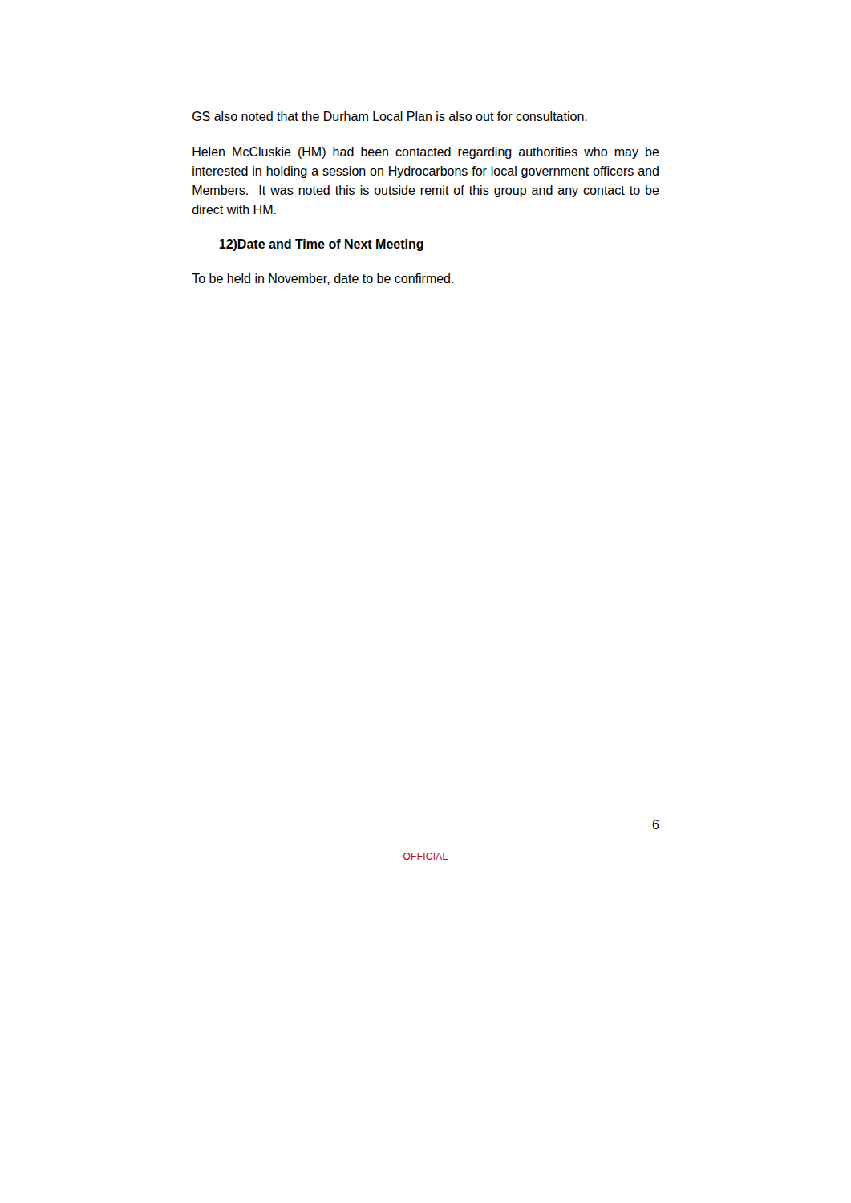GS also noted that the Durham Local Plan is also out for consultation.
Helen McCluskie (HM) had been contacted regarding authorities who may be interested in holding a session on Hydrocarbons for local government officers and Members. It was noted this is outside remit of this group and any contact to be direct with HM.
12)Date and Time of Next Meeting
To be held in November, date to be confirmed.
6
OFFICIAL